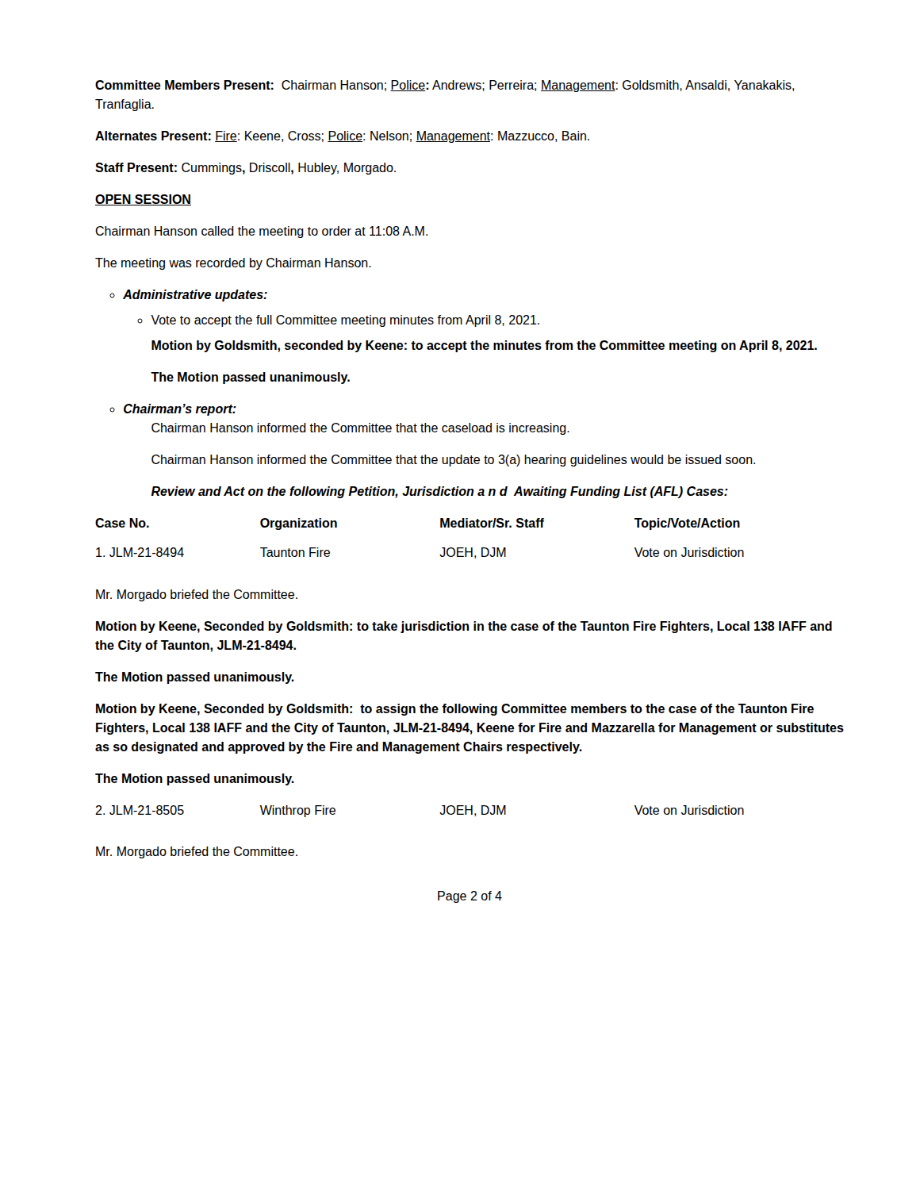Committee Members Present: Chairman Hanson; Police: Andrews; Perreira; Management: Goldsmith, Ansaldi, Yanakakis, Tranfaglia.
Alternates Present: Fire: Keene, Cross; Police: Nelson; Management: Mazzucco, Bain.
Staff Present: Cummings, Driscoll, Hubley, Morgado.
OPEN SESSION
Chairman Hanson called the meeting to order at 11:08 A.M.
The meeting was recorded by Chairman Hanson.
Administrative updates:
Vote to accept the full Committee meeting minutes from April 8, 2021.
Motion by Goldsmith, seconded by Keene: to accept the minutes from the Committee meeting on April 8, 2021.
The Motion passed unanimously.
Chairman’s report:
Chairman Hanson informed the Committee that the caseload is increasing.
Chairman Hanson informed the Committee that the update to 3(a) hearing guidelines would be issued soon.
Review and Act on the following Petition, Jurisdiction a n d Awaiting Funding List (AFL) Cases:
| Case No. | Organization | Mediator/Sr. Staff | Topic/Vote/Action |
| --- | --- | --- | --- |
| 1. JLM-21-8494 | Taunton Fire | JOEH, DJM | Vote on Jurisdiction |
Mr. Morgado briefed the Committee.
Motion by Keene, Seconded by Goldsmith: to take jurisdiction in the case of the Taunton Fire Fighters, Local 138 IAFF and the City of Taunton, JLM-21-8494.
The Motion passed unanimously.
Motion by Keene, Seconded by Goldsmith: to assign the following Committee members to the case of the Taunton Fire Fighters, Local 138 IAFF and the City of Taunton, JLM-21-8494, Keene for Fire and Mazzarella for Management or substitutes as so designated and approved by the Fire and Management Chairs respectively.
The Motion passed unanimously.
| 2. JLM-21-8505 | Winthrop Fire | JOEH, DJM | Vote on Jurisdiction |
Mr. Morgado briefed the Committee.
Page 2 of 4